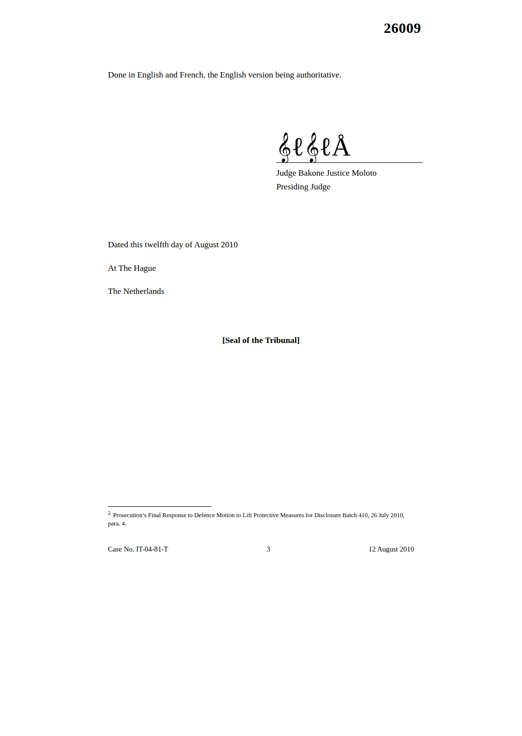26009
Done in English and French, the English version being authoritative.
𝄞ℓ𝄞ℓÅ
Judge Bakone Justice Moloto
Presiding Judge
Dated this twelfth day of August 2010
At The Hague
The Netherlands
[Seal of the Tribunal]
2 Prosecution’s Final Response to Defence Motion to Lift Protective Measures for Disclosure Batch 410, 26 July 2010, para. 4.
Case No. IT-04-81-T 3 12 August 2010